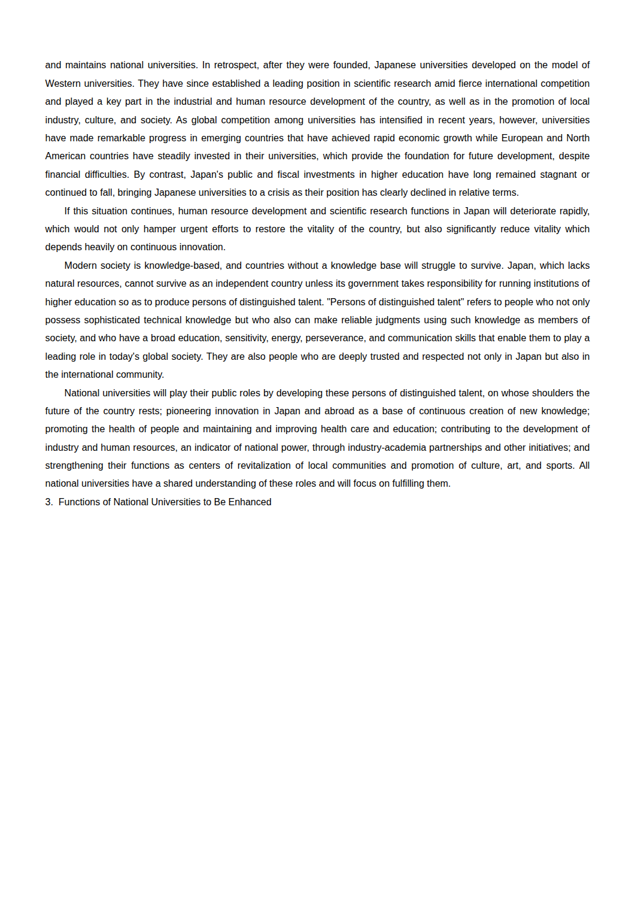and maintains national universities. In retrospect, after they were founded, Japanese universities developed on the model of Western universities. They have since established a leading position in scientific research amid fierce international competition and played a key part in the industrial and human resource development of the country, as well as in the promotion of local industry, culture, and society. As global competition among universities has intensified in recent years, however, universities have made remarkable progress in emerging countries that have achieved rapid economic growth while European and North American countries have steadily invested in their universities, which provide the foundation for future development, despite financial difficulties. By contrast, Japan's public and fiscal investments in higher education have long remained stagnant or continued to fall, bringing Japanese universities to a crisis as their position has clearly declined in relative terms.
If this situation continues, human resource development and scientific research functions in Japan will deteriorate rapidly, which would not only hamper urgent efforts to restore the vitality of the country, but also significantly reduce vitality which depends heavily on continuous innovation.
Modern society is knowledge-based, and countries without a knowledge base will struggle to survive. Japan, which lacks natural resources, cannot survive as an independent country unless its government takes responsibility for running institutions of higher education so as to produce persons of distinguished talent. "Persons of distinguished talent" refers to people who not only possess sophisticated technical knowledge but who also can make reliable judgments using such knowledge as members of society, and who have a broad education, sensitivity, energy, perseverance, and communication skills that enable them to play a leading role in today's global society. They are also people who are deeply trusted and respected not only in Japan but also in the international community.
National universities will play their public roles by developing these persons of distinguished talent, on whose shoulders the future of the country rests; pioneering innovation in Japan and abroad as a base of continuous creation of new knowledge; promoting the health of people and maintaining and improving health care and education; contributing to the development of industry and human resources, an indicator of national power, through industry-academia partnerships and other initiatives; and strengthening their functions as centers of revitalization of local communities and promotion of culture, art, and sports. All national universities have a shared understanding of these roles and will focus on fulfilling them.
3. Functions of National Universities to Be Enhanced